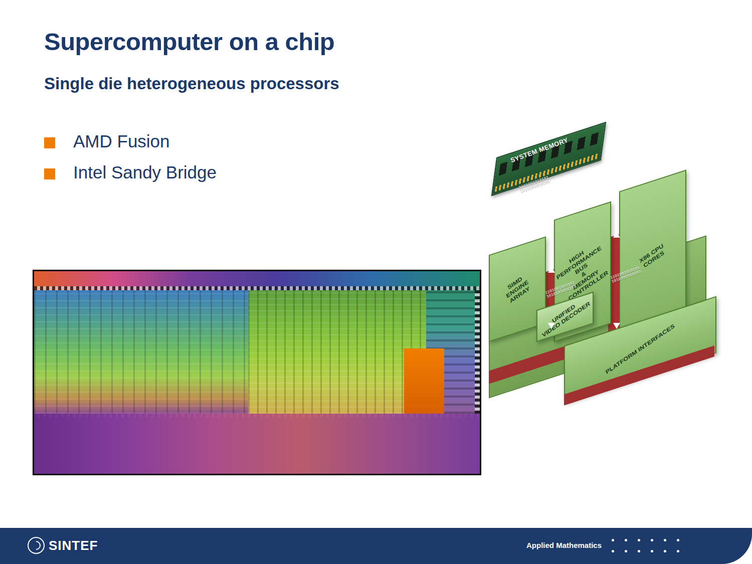Supercomputer on a chip
Single die heterogeneous processors
AMD Fusion
Intel Sandy Bridge
SYSTEM MEMORY
1101001010101
1010101010101
SIMD
ENGINE
ARRAY
HIGH
PERFORMANCE
BUS
&
MEMORY
CONTROLLER
X86 CPU
CORES
UNIFIED
VIDEO DECODER
PLATFORM INTERFACES
1101001010101
1010101010101
1101001010101
1010101010101
SINTEF
Applied Mathematics